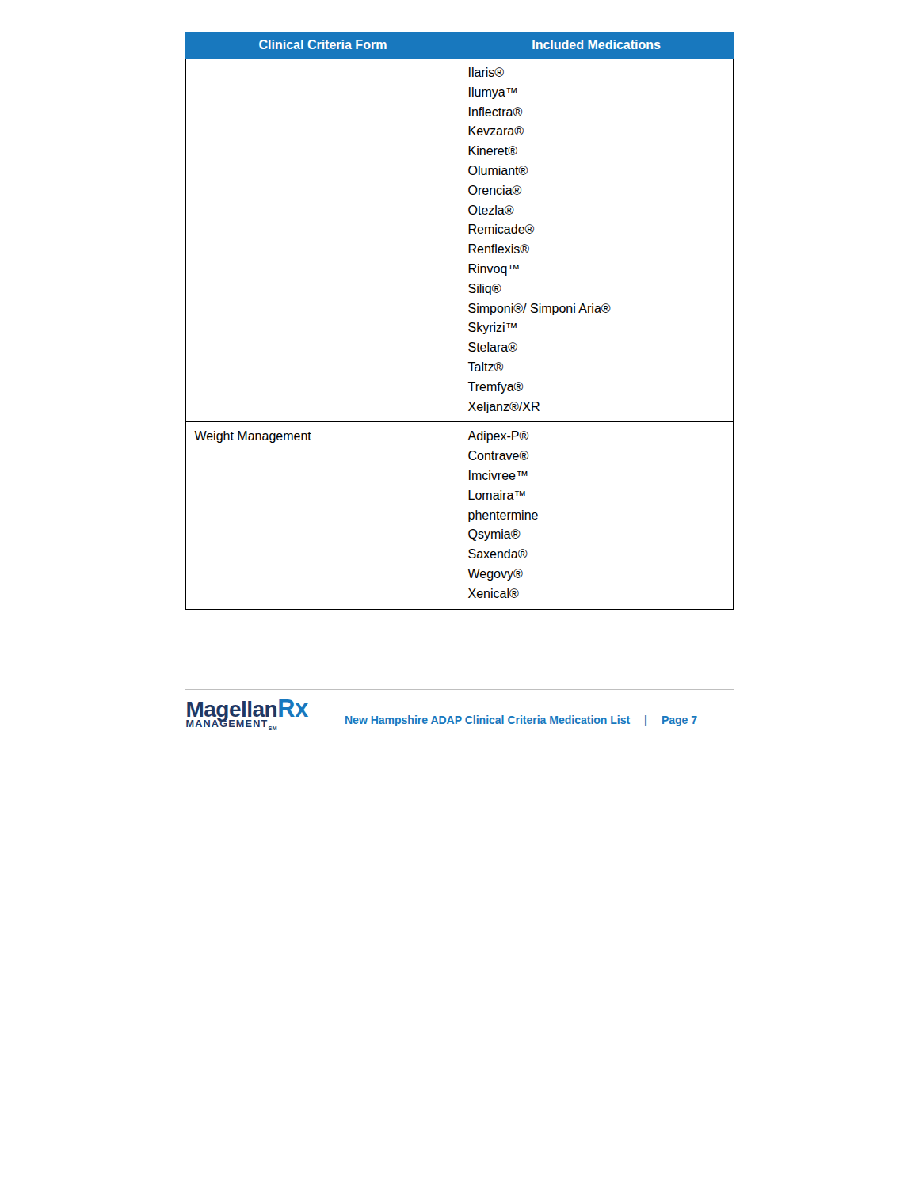| Clinical Criteria Form | Included Medications |
| --- | --- |
| | Ilaris® Ilumya™ Inflectra® Kevzara® Kineret® Olumiant® Orencia® Otezla® Remicade® Renflexis® Rinvoq™ Siliq® Simponi®/ Simponi Aria® Skyrizi™ Stelara® Taltz® Tremfya® Xeljanz®/XR |
| Weight Management | Adipex-P® Contrave® Imcivree™ Lomaira™ phentermine Qsymia® Saxenda® Wegovy® Xenical® |
Magellan Rx MANAGEMENTSM
New Hampshire ADAP Clinical Criteria Medication List | Page 7